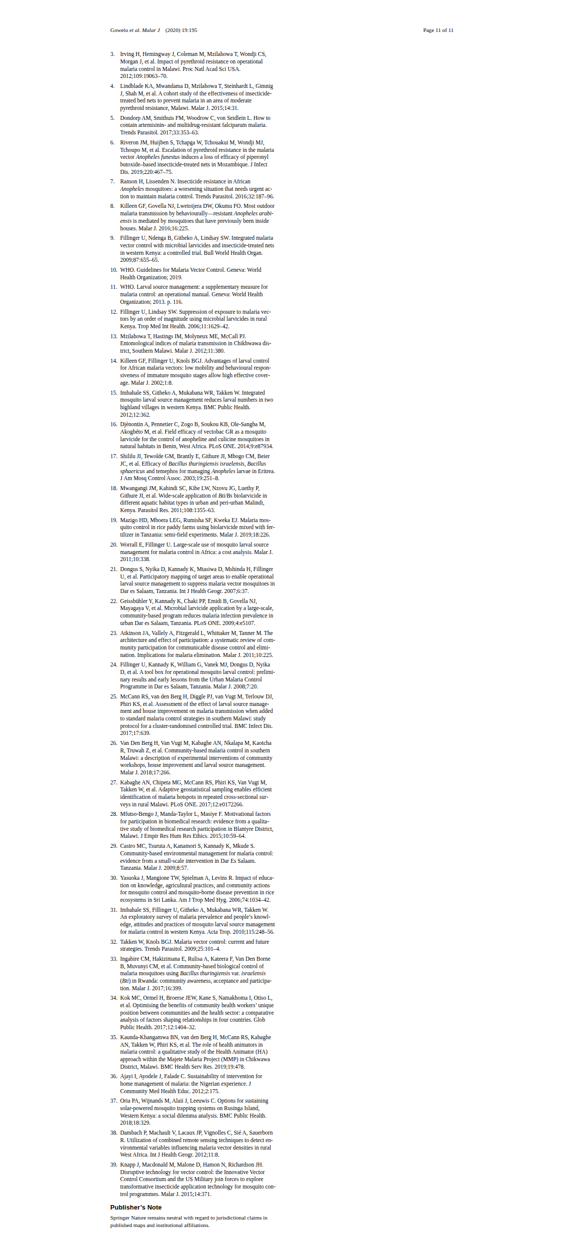Gowelo et al. Malar J (2020) 19:195
Page 11 of 11
Irving H, Hemingway J, Coleman M, Mzilahowa T, Wondji CS, Morgan J, et al. Impact of pyrethroid resistance on operational malaria control in Malawi. Proc Natl Acad Sci USA. 2012;109:19063–70.
Lindblade KA, Mwandama D, Mzilahowa T, Steinhardt L, Gimnig J, Shah M, et al. A cohort study of the effectiveness of insecticide-treated bed nets to prevent malaria in an area of moderate pyrethroid resistance, Malawi. Malar J. 2015;14:31.
Dondorp AM, Smithuis FM, Woodrow C, von Seidlein L. How to contain artemisinin- and multidrug-resistant falciparum malaria. Trends Parasitol. 2017;33:353–63.
Riveron JM, Huijben S, Tchapga W, Tchouakui M, Wondji MJ, Tchoupo M, et al. Escalation of pyrethroid resistance in the malaria vector Anopheles funestus induces a loss of efficacy of piperonyl butoxide–based insecticide-treated nets in Mozambique. J Infect Dis. 2019;220:467–75.
Ranson H, Lissenden N. Insecticide resistance in African Anopheles mosquitoes: a worsening situation that needs urgent action to maintain malaria control. Trends Parasitol. 2016;32:187–96.
Killeen GF, Govella NJ, Lwetoijera DW, Okumu FO. Most outdoor malaria transmission by behaviourally—resistant Anopheles arabiensis is mediated by mosquitoes that have previously been inside houses. Malar J. 2016;16:225.
Fillinger U, Ndenga B, Githeko A, Lindsay SW. Integrated malaria vector control with microbial larvicides and insecticide-treated nets in western Kenya: a controlled trial. Bull World Health Organ. 2009;87:655–65.
WHO. Guidelines for Malaria Vector Control. Geneva: World Health Organization; 2019.
WHO. Larval source management: a supplementary measure for malaria control: an operational manual. Geneva: World Health Organization; 2013. p. 116.
Fillinger U, Lindsay SW. Suppression of exposure to malaria vectors by an order of magnitude using microbial larvicides in rural Kenya. Trop Med Int Health. 2006;11:1629–42.
Mzilahowa T, Hastings IM, Molyneux ME, McCall PJ. Entomological indices of malaria transmission in Chikhwawa district, Southern Malawi. Malar J. 2012;11:380.
Killeen GF, Fillinger U, Knols BGJ. Advantages of larval control for African malaria vectors: low mobility and behavioural responsiveness of immature mosquito stages allow high effective coverage. Malar J. 2002;1:8.
Imbahale SS, Githeko A, Mukabana WR, Takken W. Integrated mosquito larval source management reduces larval numbers in two highland villages in western Kenya. BMC Public Health. 2012;12:362.
Djènontin A, Pennetier C, Zogo B, Soukou KB, Ole-Sangba M, Akogbéto M, et al. Field efficacy of vectobac GR as a mosquito larvicide for the control of anopheline and culicine mosquitoes in natural habitats in Benin, West Africa. PLoS ONE. 2014;9:e87934.
Shililu JI, Tewolde GM, Brantly E, Githure JI, Mbogo CM, Beier JC, et al. Efficacy of Bacillus thuringiensis israelensis, Bacillus sphaericus and temephos for managing Anopheles larvae in Eritrea. J Am Mosq Control Assoc. 2003;19:251–8.
Mwangangi JM, Kahindi SC, Kibe LW, Nzovu JG, Luethy P, Githure JI, et al. Wide-scale application of Bti/Bs biolarvicide in different aquatic habitat types in urban and peri-urban Malindi, Kenya. Parasitol Res. 2011;108:1355–63.
Mazigo HD, Mboera LEG, Rumisha SF, Kweka EJ. Malaria mosquito control in rice paddy farms using biolarvicide mixed with fertilizer in Tanzania: semi-field experiments. Malar J. 2019;18:226.
Worrall E, Fillinger U. Large-scale use of mosquito larval source management for malaria control in Africa: a cost analysis. Malar J. 2011;10:338.
Dongus S, Nyika D, Kannady K, Mtasiwa D, Mshinda H, Fillinger U, et al. Participatory mapping of target areas to enable operational larval source management to suppress malaria vector mosquitoes in Dar es Salaam, Tanzania. Int J Health Geogr. 2007;6:37.
Geissbühler Y, Kannady K, Chaki PP, Emidi B, Govella NJ, Mayagaya V, et al. Microbial larvicide application by a large-scale, community-based program reduces malaria infection prevalence in urban Dar es Salaam, Tanzania. PLoS ONE. 2009;4:e5107.
Atkinson JA, Vallely A, Fitzgerald L, Whittaker M, Tanner M. The architecture and effect of participation: a systematic review of community participation for communicable disease control and elimination. Implications for malaria elimination. Malar J. 2011;10:225.
Fillinger U, Kannady K, William G, Vanek MJ, Dongus D, Nyika D, et al. A tool box for operational mosquito larval control: preliminary results and early lessons from the Urban Malaria Control Programme in Dar es Salaam, Tanzania. Malar J. 2008;7:20.
McCann RS, van den Berg H, Diggle PJ, van Vugt M, Terlouw DJ, Phiri KS, et al. Assessment of the effect of larval source management and house improvement on malaria transmission when added to standard malaria control strategies in southern Malawi: study protocol for a cluster-randomised controlled trial. BMC Infect Dis. 2017;17:639.
Van Den Berg H, Van Vugt M, Kabaghe AN, Nkalapa M, Kaotcha R, Truwah Z, et al. Community-based malaria control in southern Malawi: a description of experimental interventions of community workshops, house improvement and larval source management. Malar J. 2018;17:266.
Kabaghe AN, Chipeta MG, McCann RS, Phiri KS, Van Vugt M, Takken W, et al. Adaptive geostatistical sampling enables efficient identification of malaria hotspots in repeated cross-sectional surveys in rural Malawi. PLoS ONE. 2017;12:e0172266.
Mfutso-Bengo J, Manda-Taylor L, Masiye F. Motivational factors for participation in biomedical research: evidence from a qualitative study of biomedical research participation in Blantyre District, Malawi. J Empir Res Hum Res Ethics. 2015;10:59–64.
Castro MC, Tsuruta A, Kanamori S, Kannady K, Mkude S. Community-based environmental management for malaria control: evidence from a small-scale intervention in Dar Es Salaam. Tanzania. Malar J. 2009;8:57.
Yasuoka J, Mangione TW, Spielman A, Levins R. Impact of education on knowledge, agricultural practices, and community actions for mosquito control and mosquito-borne disease prevention in rice ecosystems in Sri Lanka. Am J Trop Med Hyg. 2006;74:1034–42.
Imbahale SS, Fillinger U, Githeko A, Mukabana WR, Takken W. An exploratory survey of malaria prevalence and people’s knowledge, attitudes and practices of mosquito larval source management for malaria control in western Kenya. Acta Trop. 2010;115:248–56.
Takken W, Knols BGJ. Malaria vector control: current and future strategies. Trends Parasitol. 2009;25:101–4.
Ingabire CM, Hakizimana E, Rulisa A, Kateera F, Van Den Borne B, Muvunyi CM, et al. Community-based biological control of malaria mosquitoes using Bacillus thuringiensis var. israelensis (Bti) in Rwanda: community awareness, acceptance and participation. Malar J. 2017;16:399.
Kok MC, Ormel H, Broerse JEW, Kane S, Namakhoma I, Otiso L, et al. Optimising the benefits of community health workers’ unique position between communities and the health sector: a comparative analysis of factors shaping relationships in four countries. Glob Public Health. 2017;12:1404–32.
Kaunda-Khangamwa BN, van den Berg H, McCann RS, Kabaghe AN, Takken W, Phiri KS, et al. The role of health animators in malaria control: a qualitative study of the Health Animator (HA) approach within the Majete Malaria Project (MMP) in Chikwawa District, Malawi. BMC Health Serv Res. 2019;19:478.
Ajayi I, Ayodele J, Falade C. Sustainability of intervention for home management of malaria: the Nigerian experience. J Community Med Health Educ. 2012;2:175.
Oria PA, Wijnands M, Alaii J, Leeuwis C. Options for sustaining solar-powered mosquito trapping systems on Rusinga Island, Western Kenya: a social dilemma analysis. BMC Public Health. 2018;18:329.
Dambach P, Machault V, Lacaux JP, Vignolles C, Sié A, Sauerborn R. Utilization of combined remote sensing techniques to detect environmental variables influencing malaria vector densities in rural West Africa. Int J Health Geogr. 2012;11:8.
Knapp J, Macdonald M, Malone D, Hamon N, Richardson JH. Disruptive technology for vector control: the Innovative Vector Control Consortium and the US Military join forces to explore transformative insecticide application technology for mosquito control programmes. Malar J. 2015;14:371.
Publisher’s Note
Springer Nature remains neutral with regard to jurisdictional claims in published maps and institutional affiliations.